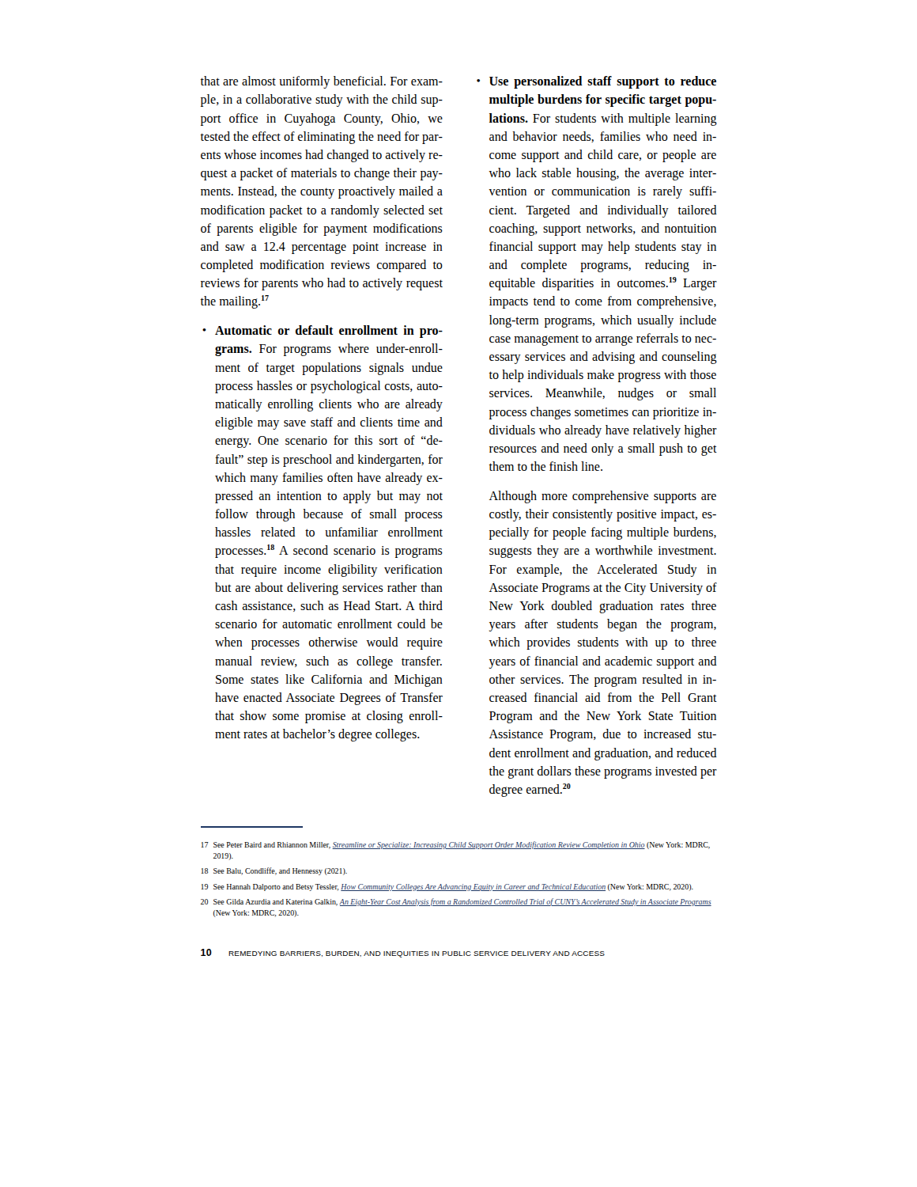that are almost uniformly beneficial. For example, in a collaborative study with the child support office in Cuyahoga County, Ohio, we tested the effect of eliminating the need for parents whose incomes had changed to actively request a packet of materials to change their payments. Instead, the county proactively mailed a modification packet to a randomly selected set of parents eligible for payment modifications and saw a 12.4 percentage point increase in completed modification reviews compared to reviews for parents who had to actively request the mailing.17
Automatic or default enrollment in programs. For programs where under-enrollment of target populations signals undue process hassles or psychological costs, automatically enrolling clients who are already eligible may save staff and clients time and energy. One scenario for this sort of “default” step is preschool and kindergarten, for which many families often have already expressed an intention to apply but may not follow through because of small process hassles related to unfamiliar enrollment processes.18 A second scenario is programs that require income eligibility verification but are about delivering services rather than cash assistance, such as Head Start. A third scenario for automatic enrollment could be when processes otherwise would require manual review, such as college transfer. Some states like California and Michigan have enacted Associate Degrees of Transfer that show some promise at closing enrollment rates at bachelor’s degree colleges.
Use personalized staff support to reduce multiple burdens for specific target populations. For students with multiple learning and behavior needs, families who need income support and child care, or people are who lack stable housing, the average intervention or communication is rarely sufficient. Targeted and individually tailored coaching, support networks, and nontuition financial support may help students stay in and complete programs, reducing inequitable disparities in outcomes.19 Larger impacts tend to come from comprehensive, long-term programs, which usually include case management to arrange referrals to necessary services and advising and counseling to help individuals make progress with those services. Meanwhile, nudges or small process changes sometimes can prioritize individuals who already have relatively higher resources and need only a small push to get them to the finish line.
Although more comprehensive supports are costly, their consistently positive impact, especially for people facing multiple burdens, suggests they are a worthwhile investment. For example, the Accelerated Study in Associate Programs at the City University of New York doubled graduation rates three years after students began the program, which provides students with up to three years of financial and academic support and other services. The program resulted in increased financial aid from the Pell Grant Program and the New York State Tuition Assistance Program, due to increased student enrollment and graduation, and reduced the grant dollars these programs invested per degree earned.20
17
See Peter Baird and Rhiannon Miller, Streamline or Specialize: Increasing Child Support Order Modification Review Completion in Ohio (New York: MDRC, 2019).
18
See Balu, Condliffe, and Hennessy (2021).
19
See Hannah Dalporto and Betsy Tessler, How Community Colleges Are Advancing Equity in Career and Technical Education (New York: MDRC, 2020).
20
See Gilda Azurdia and Katerina Galkin, An Eight-Year Cost Analysis from a Randomized Controlled Trial of CUNY’s Accelerated Study in Associate Programs (New York: MDRC, 2020).
10 Remedying Barriers, Burden, and Inequities in Public Service Delivery and Access